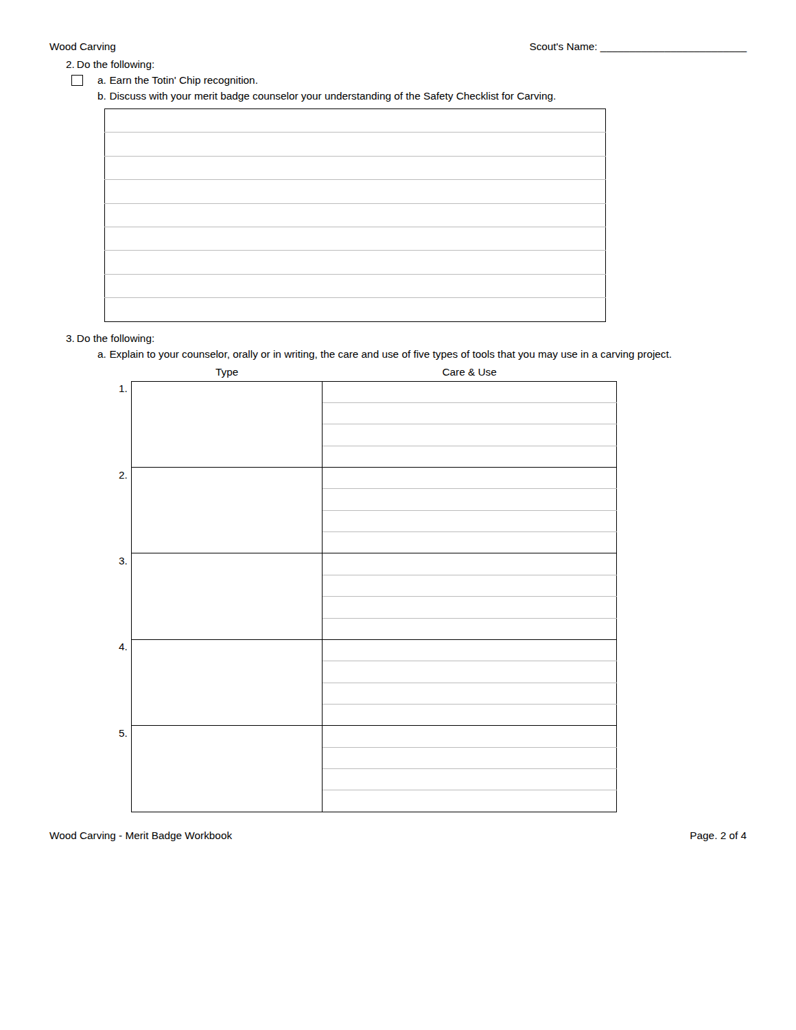Wood Carving
Scout's Name: _________________________
2. Do the following:
a. Earn the Totin' Chip recognition.
b. Discuss with your merit badge counselor your understanding of the Safety Checklist for Carving.
3. Do the following:
a. Explain to your counselor, orally or in writing, the care and use of five types of tools that you may use in a carving project.
Type
Care & Use
| 1. | | |
| 2. | | |
| 3. | | |
| 4. | | |
| 5. | | |
Wood Carving - Merit Badge Workbook
Page. 2 of 4